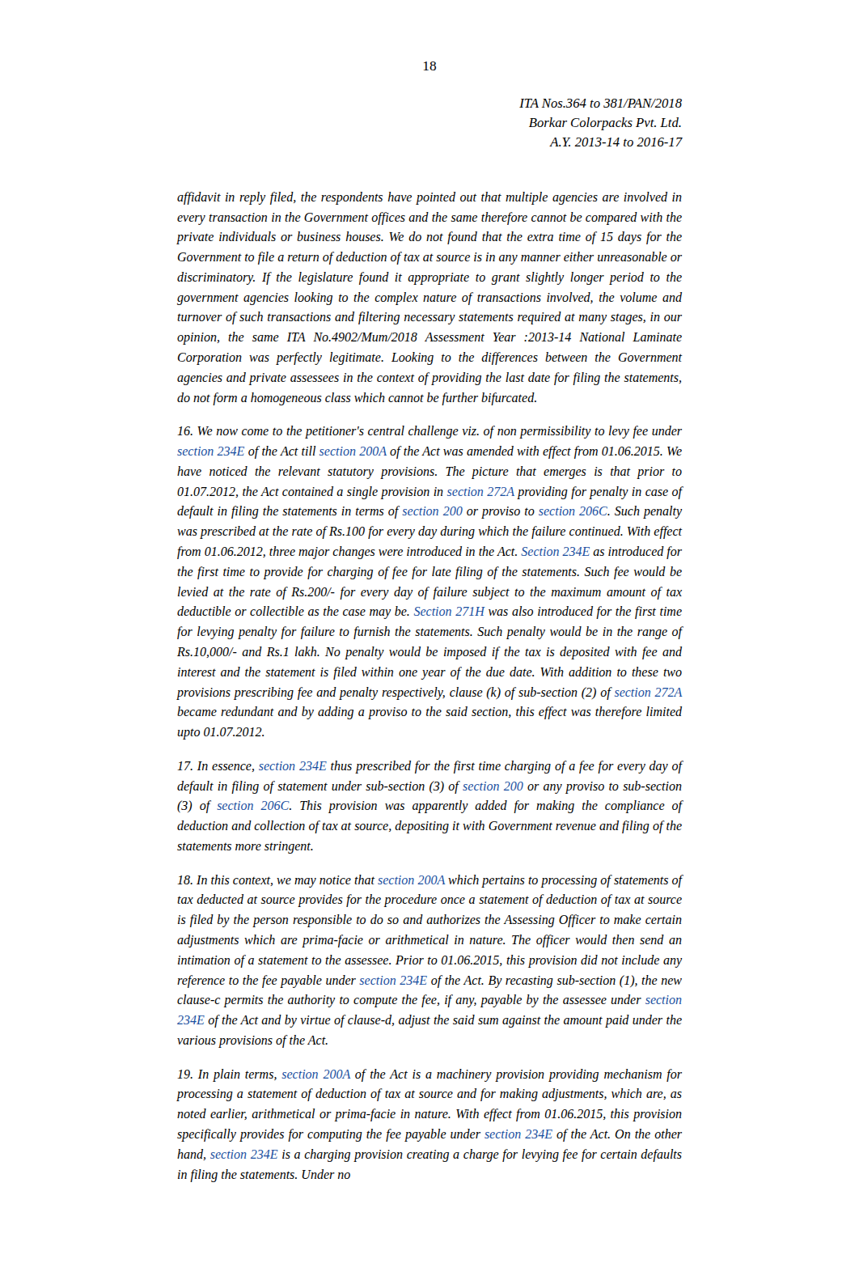18
ITA Nos.364 to 381/PAN/2018
Borkar Colorpacks Pvt. Ltd.
A.Y. 2013-14 to 2016-17
affidavit in reply filed, the respondents have pointed out that multiple agencies are involved in every transaction in the Government offices and the same therefore cannot be compared with the private individuals or business houses. We do not found that the extra time of 15 days for the Government to file a return of deduction of tax at source is in any manner either unreasonable or discriminatory. If the legislature found it appropriate to grant slightly longer period to the government agencies looking to the complex nature of transactions involved, the volume and turnover of such transactions and filtering necessary statements required at many stages, in our opinion, the same ITA No.4902/Mum/2018 Assessment Year :2013-14 National Laminate Corporation was perfectly legitimate. Looking to the differences between the Government agencies and private assessees in the context of providing the last date for filing the statements, do not form a homogeneous class which cannot be further bifurcated.
16. We now come to the petitioner's central challenge viz. of non permissibility to levy fee under section 234E of the Act till section 200A of the Act was amended with effect from 01.06.2015. We have noticed the relevant statutory provisions. The picture that emerges is that prior to 01.07.2012, the Act contained a single provision in section 272A providing for penalty in case of default in filing the statements in terms of section 200 or proviso to section 206C. Such penalty was prescribed at the rate of Rs.100 for every day during which the failure continued. With effect from 01.06.2012, three major changes were introduced in the Act. Section 234E as introduced for the first time to provide for charging of fee for late filing of the statements. Such fee would be levied at the rate of Rs.200/- for every day of failure subject to the maximum amount of tax deductible or collectible as the case may be. Section 271H was also introduced for the first time for levying penalty for failure to furnish the statements. Such penalty would be in the range of Rs.10,000/- and Rs.1 lakh. No penalty would be imposed if the tax is deposited with fee and interest and the statement is filed within one year of the due date. With addition to these two provisions prescribing fee and penalty respectively, clause (k) of sub-section (2) of section 272A became redundant and by adding a proviso to the said section, this effect was therefore limited upto 01.07.2012.
17. In essence, section 234E thus prescribed for the first time charging of a fee for every day of default in filing of statement under sub-section (3) of section 200 or any proviso to sub-section (3) of section 206C. This provision was apparently added for making the compliance of deduction and collection of tax at source, depositing it with Government revenue and filing of the statements more stringent.
18. In this context, we may notice that section 200A which pertains to processing of statements of tax deducted at source provides for the procedure once a statement of deduction of tax at source is filed by the person responsible to do so and authorizes the Assessing Officer to make certain adjustments which are prima-facie or arithmetical in nature. The officer would then send an intimation of a statement to the assessee. Prior to 01.06.2015, this provision did not include any reference to the fee payable under section 234E of the Act. By recasting sub-section (1), the new clause-c permits the authority to compute the fee, if any, payable by the assessee under section 234E of the Act and by virtue of clause-d, adjust the said sum against the amount paid under the various provisions of the Act.
19. In plain terms, section 200A of the Act is a machinery provision providing mechanism for processing a statement of deduction of tax at source and for making adjustments, which are, as noted earlier, arithmetical or prima-facie in nature. With effect from 01.06.2015, this provision specifically provides for computing the fee payable under section 234E of the Act. On the other hand, section 234E is a charging provision creating a charge for levying fee for certain defaults in filing the statements. Under no